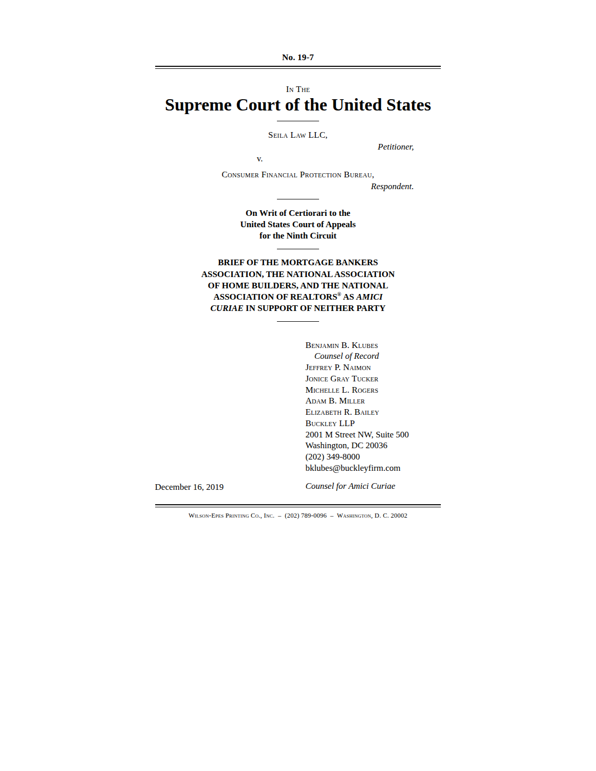No. 19-7
In The
Supreme Court of the United States
Seila Law LLC,
Petitioner,
v.
Consumer Financial Protection Bureau,
Respondent.
On Writ of Certiorari to the
United States Court of Appeals
for the Ninth Circuit
BRIEF OF THE MORTGAGE BANKERS
ASSOCIATION, THE NATIONAL ASSOCIATION
OF HOME BUILDERS, AND THE NATIONAL
ASSOCIATION OF REALTORS® AS AMICI
CURIAE IN SUPPORT OF NEITHER PARTY
Benjamin B. Klubes Counsel of Record Jeffrey P. Naimon Jonice Gray Tucker Michelle L. Rogers Adam B. Miller Elizabeth R. Bailey Buckley LLP 2001 M Street NW, Suite 500 Washington, DC 20036 (202) 349-8000 bklubes@buckleyfirm.com Counsel for Amici Curiae
December 16, 2019
Wilson-Epes Printing Co., Inc. – (202) 789-0096 – Washington, D. C. 20002